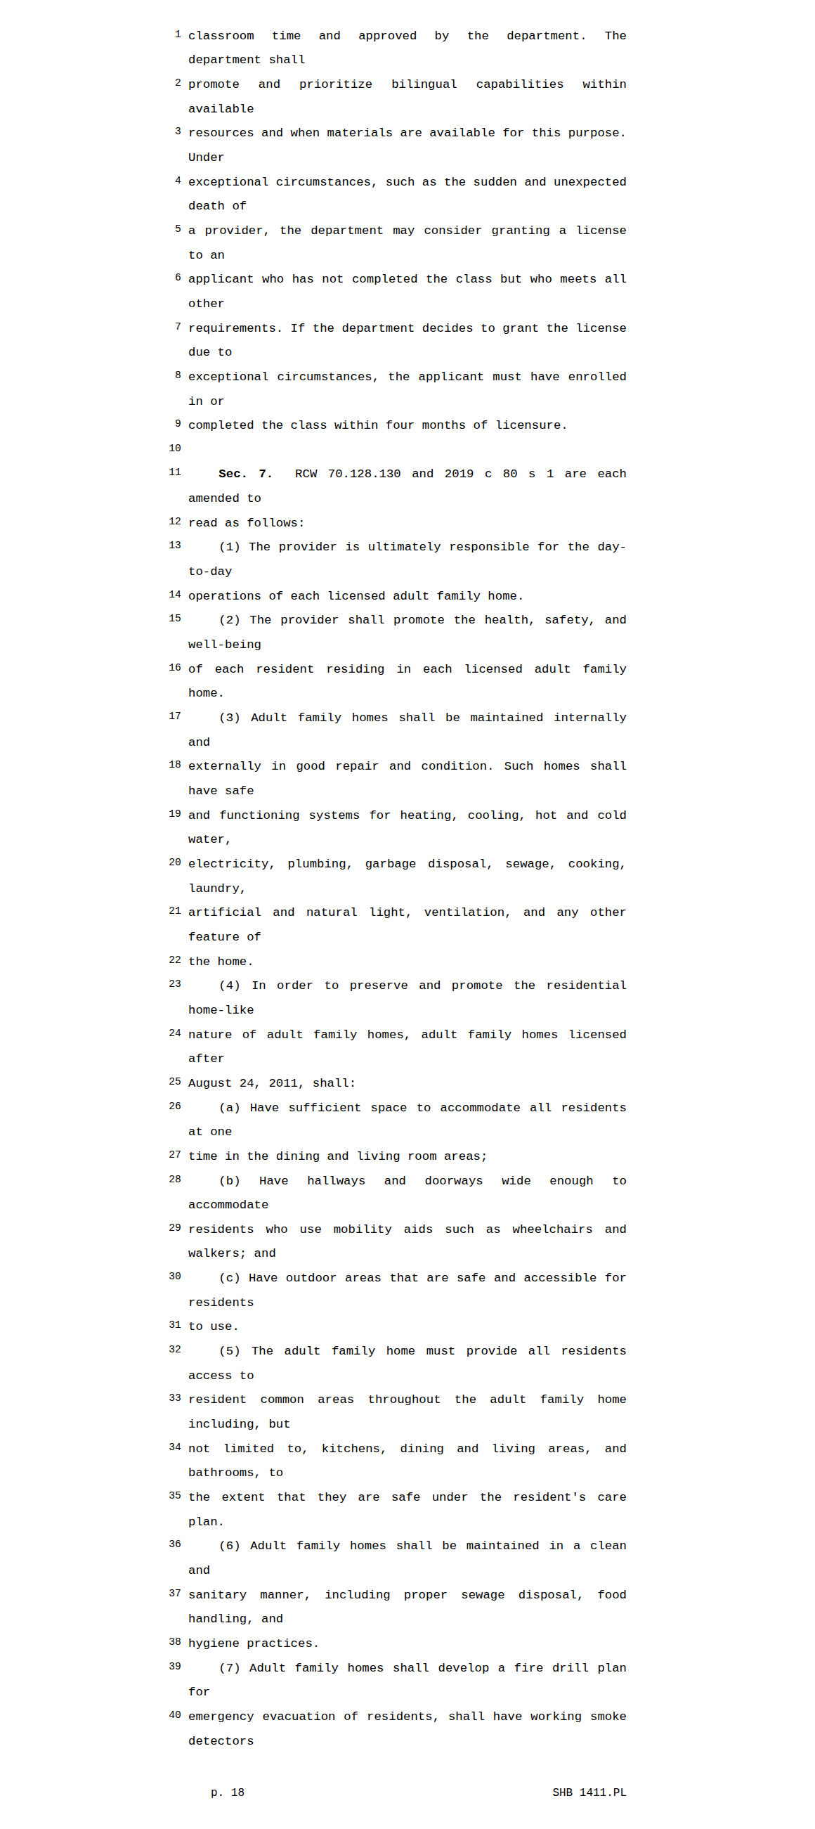classroom time and approved by the department. The department shall
promote and prioritize bilingual capabilities within available
resources and when materials are available for this purpose. Under
exceptional circumstances, such as the sudden and unexpected death of
a provider, the department may consider granting a license to an
applicant who has not completed the class but who meets all other
requirements. If the department decides to grant the license due to
exceptional circumstances, the applicant must have enrolled in or
completed the class within four months of licensure.
Sec. 7. RCW 70.128.130 and 2019 c 80 s 1 are each amended to
read as follows:
(1) The provider is ultimately responsible for the day-to-day
operations of each licensed adult family home.
(2) The provider shall promote the health, safety, and well-being
of each resident residing in each licensed adult family home.
(3) Adult family homes shall be maintained internally and
externally in good repair and condition. Such homes shall have safe
and functioning systems for heating, cooling, hot and cold water,
electricity, plumbing, garbage disposal, sewage, cooking, laundry,
artificial and natural light, ventilation, and any other feature of
the home.
(4) In order to preserve and promote the residential home-like
nature of adult family homes, adult family homes licensed after
August 24, 2011, shall:
(a) Have sufficient space to accommodate all residents at one
time in the dining and living room areas;
(b) Have hallways and doorways wide enough to accommodate
residents who use mobility aids such as wheelchairs and walkers; and
(c) Have outdoor areas that are safe and accessible for residents
to use.
(5) The adult family home must provide all residents access to
resident common areas throughout the adult family home including, but
not limited to, kitchens, dining and living areas, and bathrooms, to
the extent that they are safe under the resident's care plan.
(6) Adult family homes shall be maintained in a clean and
sanitary manner, including proper sewage disposal, food handling, and
hygiene practices.
(7) Adult family homes shall develop a fire drill plan for
emergency evacuation of residents, shall have working smoke detectors
p. 18 SHB 1411.PL